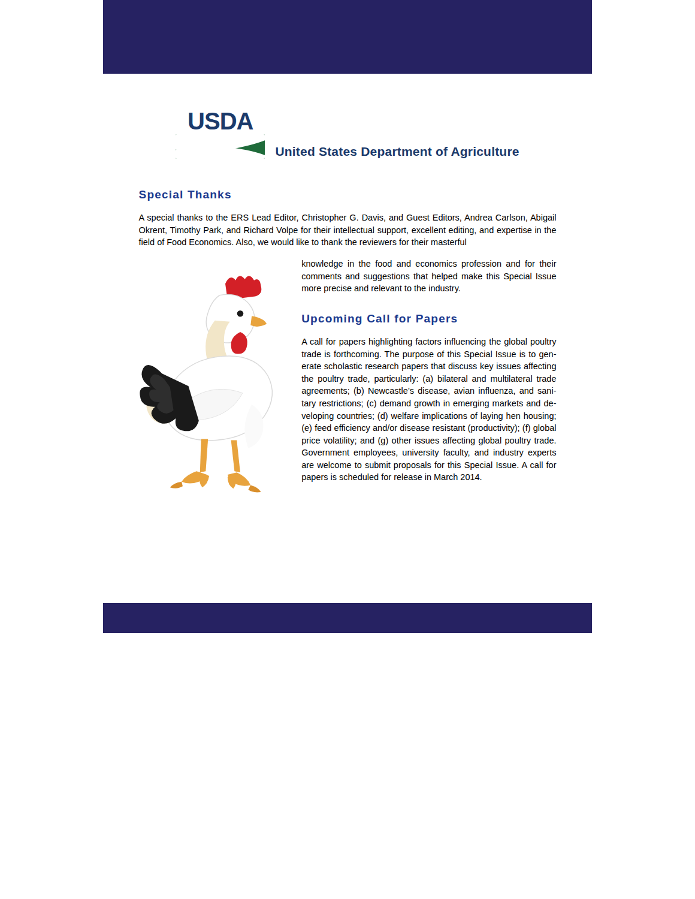USDA
United States Department of Agriculture
Special Thanks
A special thanks to the ERS Lead Editor, Christopher G. Davis, and Guest Editors, Andrea Carlson, Abigail Okrent, Timothy Park, and Richard Volpe for their intellectual support, excellent editing, and expertise in the field of Food Economics. Also, we would like to thank the reviewers for their masterful
knowledge in the food and economics profession and for their comments and suggestions that helped make this Special Issue more precise and relevant to the industry.
Upcoming Call for Papers
A call for papers highlighting factors influencing the global poultry trade is forthcoming. The purpose of this Special Issue is to generate scholastic research papers that discuss key issues affecting the poultry trade, particularly: (a) bilateral and multilateral trade agreements; (b) Newcastle’s disease, avian influenza, and sanitary restrictions; (c) demand growth in emerging markets and developing countries; (d) welfare implications of laying hen housing; (e) feed efficiency and/or disease resistant (productivity); (f) global price volatility; and (g) other issues affecting global poultry trade. Government employees, university faculty, and industry experts are welcome to submit proposals for this Special Issue. A call for papers is scheduled for release in March 2014.